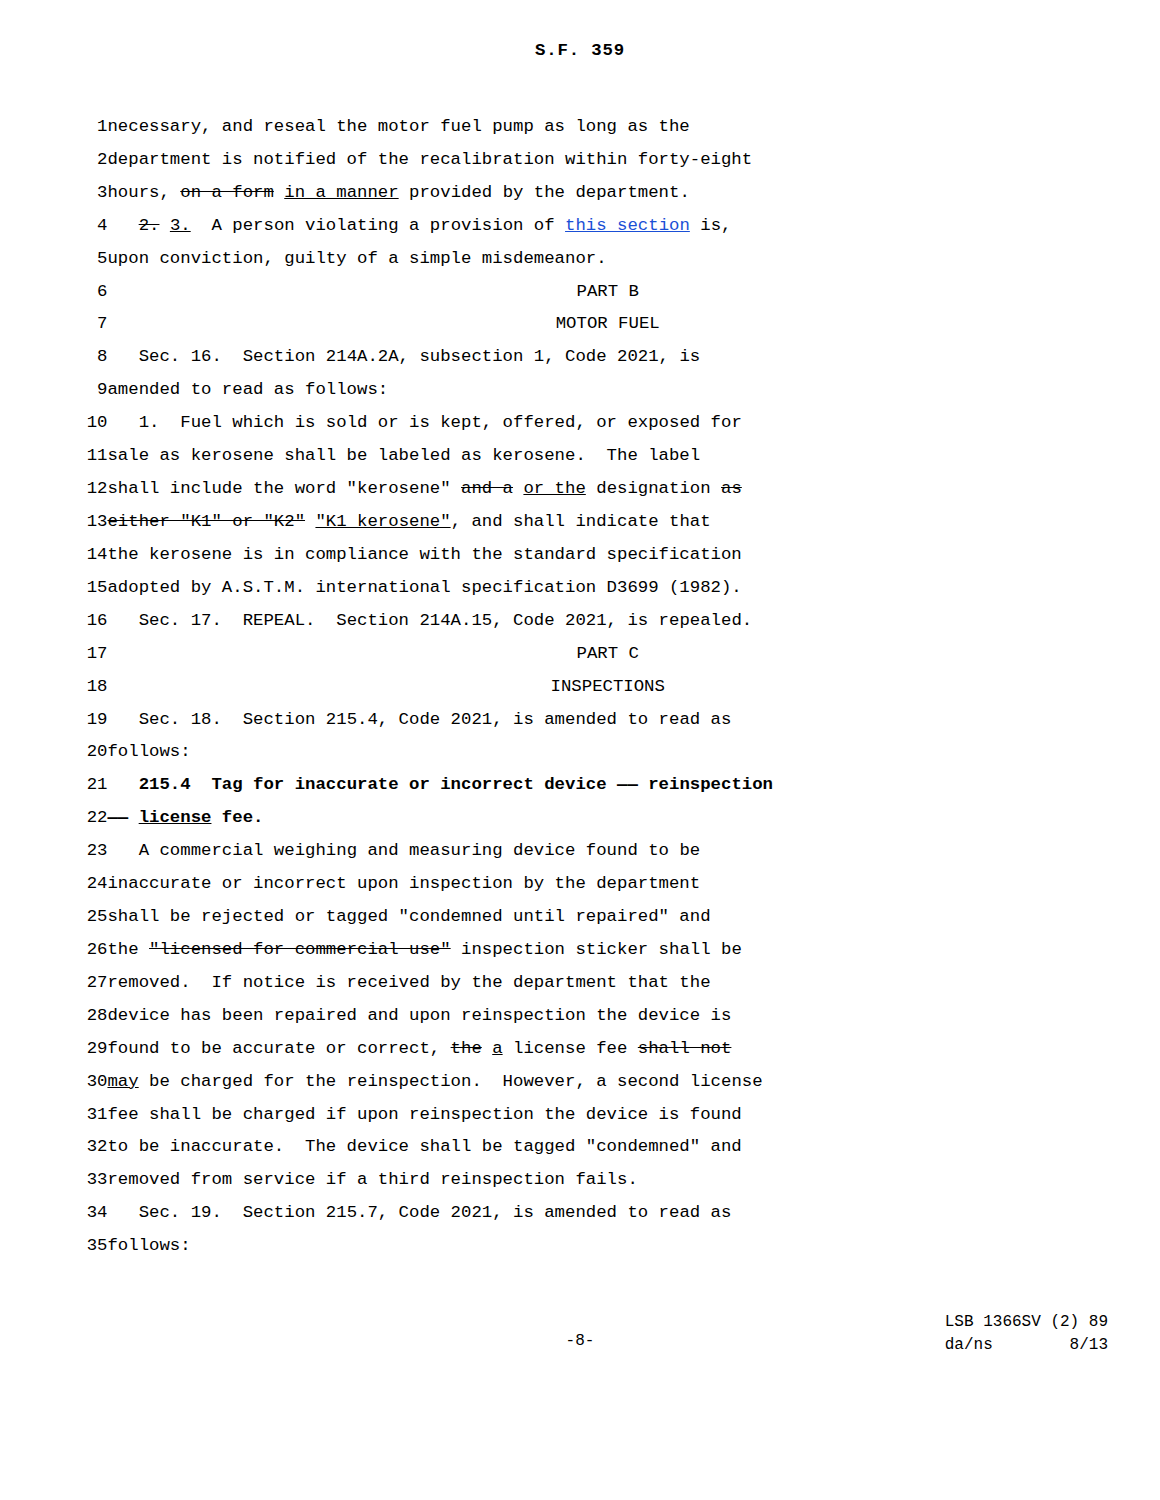S.F. 359
| 1 | necessary, and reseal the motor fuel pump as long as the |
| 2 | department is notified of the recalibration within forty-eight |
| 3 | hours, on a form in a manner provided by the department. |
| 4 | 2. 3. A person violating a provision of this section is, |
| 5 | upon conviction, guilty of a simple misdemeanor. |
| 6 | PART B |
| 7 | MOTOR FUEL |
| 8 | Sec. 16. Section 214A.2A, subsection 1, Code 2021, is |
| 9 | amended to read as follows: |
| 10 | 1. Fuel which is sold or is kept, offered, or exposed for |
| 11 | sale as kerosene shall be labeled as kerosene. The label |
| 12 | shall include the word "kerosene" and a or the designation as |
| 13 | either "K1" or "K2" "K1 kerosene" , and shall indicate that |
| 14 | the kerosene is in compliance with the standard specification |
| 15 | adopted by A.S.T.M. international specification D3699 (1982). |
| 16 | Sec. 17. REPEAL. Section 214A.15, Code 2021, is repealed. |
| 17 | PART C |
| 18 | INSPECTIONS |
| 19 | Sec. 18. Section 215.4, Code 2021, is amended to read as |
| 20 | follows: |
| 21 | 215.4 Tag for inaccurate or incorrect device —— reinspection |
| 22 | —— license fee. |
| 23 | A commercial weighing and measuring device found to be |
| 24 | inaccurate or incorrect upon inspection by the department |
| 25 | shall be rejected or tagged "condemned until repaired" and |
| 26 | the "licensed for commercial use" inspection sticker shall be |
| 27 | removed. If notice is received by the department that the |
| 28 | device has been repaired and upon reinspection the device is |
| 29 | found to be accurate or correct, the a license fee shall not |
| 30 | may be charged for the reinspection. However, a second license |
| 31 | fee shall be charged if upon reinspection the device is found |
| 32 | to be inaccurate. The device shall be tagged "condemned" and |
| 33 | removed from service if a third reinspection fails. |
| 34 | Sec. 19. Section 215.7, Code 2021, is amended to read as |
| 35 | follows: |
-8-
LSB 1366SV (2) 89
da/ns 8/13